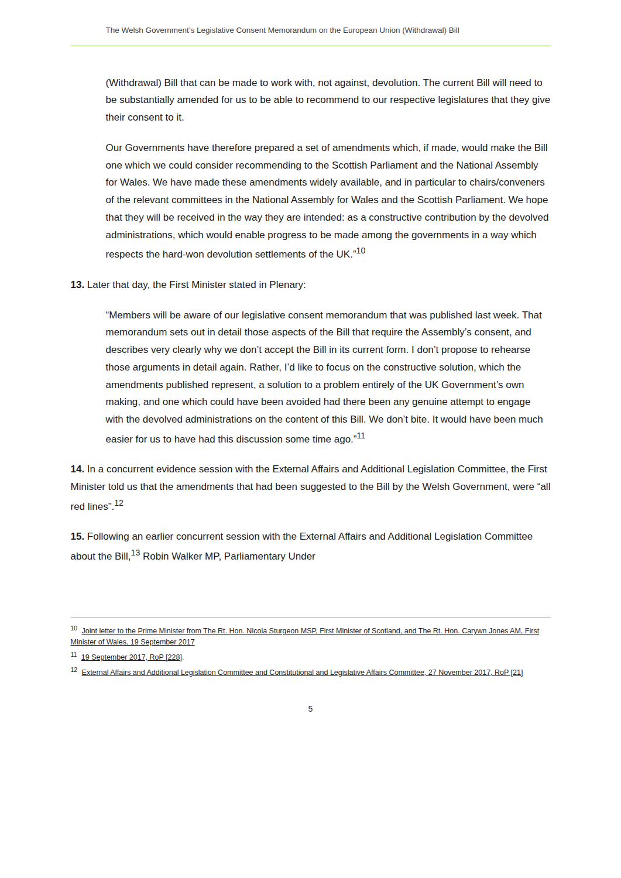The Welsh Government’s Legislative Consent Memorandum on the European Union (Withdrawal) Bill
(Withdrawal) Bill that can be made to work with, not against, devolution. The current Bill will need to be substantially amended for us to be able to recommend to our respective legislatures that they give their consent to it.
Our Governments have therefore prepared a set of amendments which, if made, would make the Bill one which we could consider recommending to the Scottish Parliament and the National Assembly for Wales. We have made these amendments widely available, and in particular to chairs/conveners of the relevant committees in the National Assembly for Wales and the Scottish Parliament. We hope that they will be received in the way they are intended: as a constructive contribution by the devolved administrations, which would enable progress to be made among the governments in a way which respects the hard-won devolution settlements of the UK.”10
13. Later that day, the First Minister stated in Plenary:
“Members will be aware of our legislative consent memorandum that was published last week. That memorandum sets out in detail those aspects of the Bill that require the Assembly’s consent, and describes very clearly why we don’t accept the Bill in its current form. I don’t propose to rehearse those arguments in detail again. Rather, I’d like to focus on the constructive solution, which the amendments published represent, a solution to a problem entirely of the UK Government’s own making, and one which could have been avoided had there been any genuine attempt to engage with the devolved administrations on the content of this Bill. We don’t bite. It would have been much easier for us to have had this discussion some time ago.”11
14. In a concurrent evidence session with the External Affairs and Additional Legislation Committee, the First Minister told us that the amendments that had been suggested to the Bill by the Welsh Government, were “all red lines”.12
15. Following an earlier concurrent session with the External Affairs and Additional Legislation Committee about the Bill,13 Robin Walker MP, Parliamentary Under
10 Joint letter to the Prime Minister from The Rt. Hon. Nicola Sturgeon MSP, First Minister of Scotland, and The Rt. Hon. Carywn Jones AM, First Minister of Wales, 19 September 2017
11 19 September 2017, RoP [228].
12 External Affairs and Additional Legislation Committee and Constitutional and Legislative Affairs Committee, 27 November 2017, RoP [21]
5